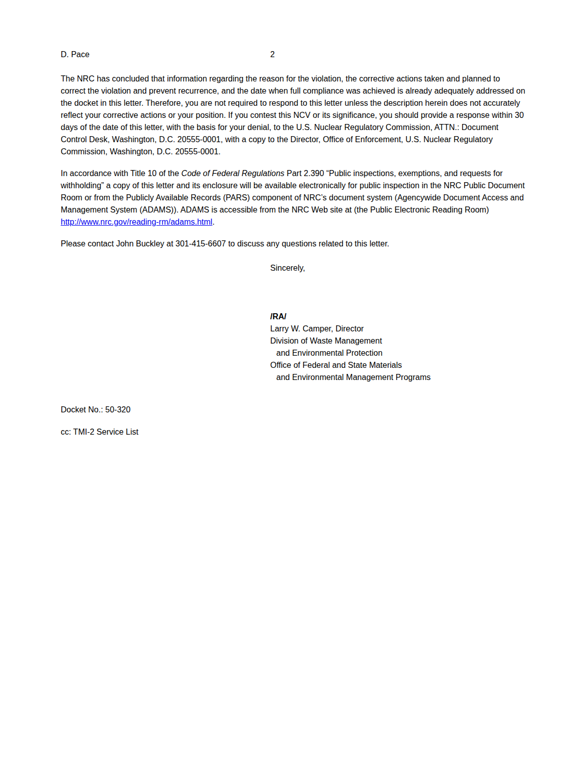D. Pace
2
The NRC has concluded that information regarding the reason for the violation, the corrective actions taken and planned to correct the violation and prevent recurrence, and the date when full compliance was achieved is already adequately addressed on the docket in this letter. Therefore, you are not required to respond to this letter unless the description herein does not accurately reflect your corrective actions or your position. If you contest this NCV or its significance, you should provide a response within 30 days of the date of this letter, with the basis for your denial, to the U.S. Nuclear Regulatory Commission, ATTN.: Document Control Desk, Washington, D.C. 20555-0001, with a copy to the Director, Office of Enforcement, U.S. Nuclear Regulatory Commission, Washington, D.C. 20555-0001.
In accordance with Title 10 of the Code of Federal Regulations Part 2.390 “Public inspections, exemptions, and requests for withholding” a copy of this letter and its enclosure will be available electronically for public inspection in the NRC Public Document Room or from the Publicly Available Records (PARS) component of NRC’s document system (Agencywide Document Access and Management System (ADAMS)). ADAMS is accessible from the NRC Web site at (the Public Electronic Reading Room) http://www.nrc.gov/reading-rm/adams.html.
Please contact John Buckley at 301-415-6607 to discuss any questions related to this letter.
Sincerely,
/RA/
Larry W. Camper, Director
Division of Waste Management
and Environmental Protection
Office of Federal and State Materials
and Environmental Management Programs
Docket No.: 50-320
cc: TMI-2 Service List